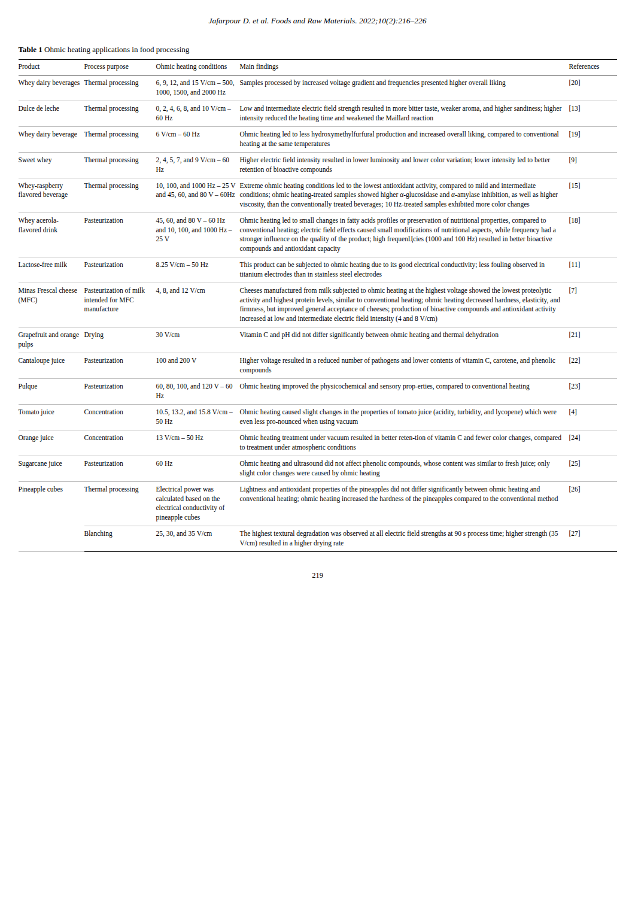Jafarpour D. et al. Foods and Raw Materials. 2022;10(2):216–226
Table 1 Ohmic heating applications in food processing
| Product | Process purpose | Ohmic heating conditions | Main findings | References |
| --- | --- | --- | --- | --- |
| Whey dairy beverages | Thermal processing | 6, 9, 12, and 15 V/cm – 500, 1000, 1500, and 2000 Hz | Samples processed by increased voltage gradient and frequencies presented higher overall liking | [20] |
| Dulce de leche | Thermal processing | 0, 2, 4, 6, 8, and 10 V/cm – 60 Hz | Low and intermediate electric field strength resulted in more bitter taste, weaker aroma, and higher sandiness; higher intensity reduced the heating time and weakened the Maillard reaction | [13] |
| Whey dairy beverage | Thermal processing | 6 V/cm – 60 Hz | Ohmic heating led to less hydroxymethylfurfural production and increased overall liking, compared to conventional heating at the same temperatures | [19] |
| Sweet whey | Thermal processing | 2, 4, 5, 7, and 9 V/cm – 60 Hz | Higher electric field intensity resulted in lower luminosity and lower color variation; lower intensity led to better retention of bioactive compounds | [9] |
| Whey-raspberry flavored beverage | Thermal processing | 10, 100, and 1000 Hz – 25 V and 45, 60, and 80 V – 60Hz | Extreme ohmic heating conditions led to the lowest antioxidant activity, compared to mild and intermediate conditions; ohmic heating-treated samples showed higher α -glucosidase and α -amylase inhibition, as well as higher viscosity, than the conventionally treated beverages; 10 Hz-treated samples exhibited more color changes | [15] |
| Whey acerola-flavored drink | Pasteurization | 45, 60, and 80 V – 60 Hz and 10, 100, and 1000 Hz – 25 V | Ohmic heating led to small changes in fatty acids profiles or preservation of nutritional properties, compared to conventional heating; electric field effects caused small modifications of nutritional aspects, while frequency had a stronger influence on the quality of the product; high frequenЦcies (1000 and 100 Hz) resulted in better bioactive compounds and antioxidant capacity | [18] |
| Lactose-free milk | Pasteurization | 8.25 V/cm – 50 Hz | This product can be subjected to ohmic heating due to its good electrical conductivity; less fouling observed in titanium electrodes than in stainless steel electrodes | [11] |
| Minas Frescal cheese (MFC) | Pasteurization of milk intended for MFC manufacture | 4, 8, and 12 V/cm | Cheeses manufactured from milk subjected to ohmic heating at the highest voltage showed the lowest proteolytic activity and highest protein levels, similar to conventional heating; ohmic heating decreased hardness, elasticity, and firmness, but improved general acceptance of cheeses; production of bioactive compounds and antioxidant activity increased at low and intermediate electric field intensity (4 and 8 V/cm) | [7] |
| Grapefruit and orange pulps | Drying | 30 V/cm | Vitamin C and pH did not differ significantly between ohmic heating and thermal dehydration | [21] |
| Cantaloupe juice | Pasteurization | 100 and 200 V | Higher voltage resulted in a reduced number of pathogens and lower contents of vitamin C, carotene, and phenolic compounds | [22] |
| Pulque | Pasteurization | 60, 80, 100, and 120 V – 60 Hz | Ohmic heating improved the physicochemical and sensory prop-erties, compared to conventional heating | [23] |
| Tomato juice | Concentration | 10.5, 13.2, and 15.8 V/cm – 50 Hz | Ohmic heating caused slight changes in the properties of tomato juice (acidity, turbidity, and lycopene) which were even less pro-nounced when using vacuum | [4] |
| Orange juice | Concentration | 13 V/cm – 50 Hz | Ohmic heating treatment under vacuum resulted in better reten-tion of vitamin C and fewer color changes, compared to treatment under atmospheric conditions | [24] |
| Sugarcane juice | Pasteurization | 60 Hz | Ohmic heating and ultrasound did not affect phenolic compounds, whose content was similar to fresh juice; only slight color changes were caused by ohmic heating | [25] |
| Pineapple cubes | Thermal processing | Electrical power was calculated based on the electrical conductivity of pineapple cubes | Lightness and antioxidant properties of the pineapples did not differ significantly between ohmic heating and conventional heating; ohmic heating increased the hardness of the pineapples compared to the conventional method | [26] |
| Blanching | 25, 30, and 35 V/cm | The highest textural degradation was observed at all electric field strengths at 90 s process time; higher strength (35 V/cm) resulted in a higher drying rate | [27] |
219